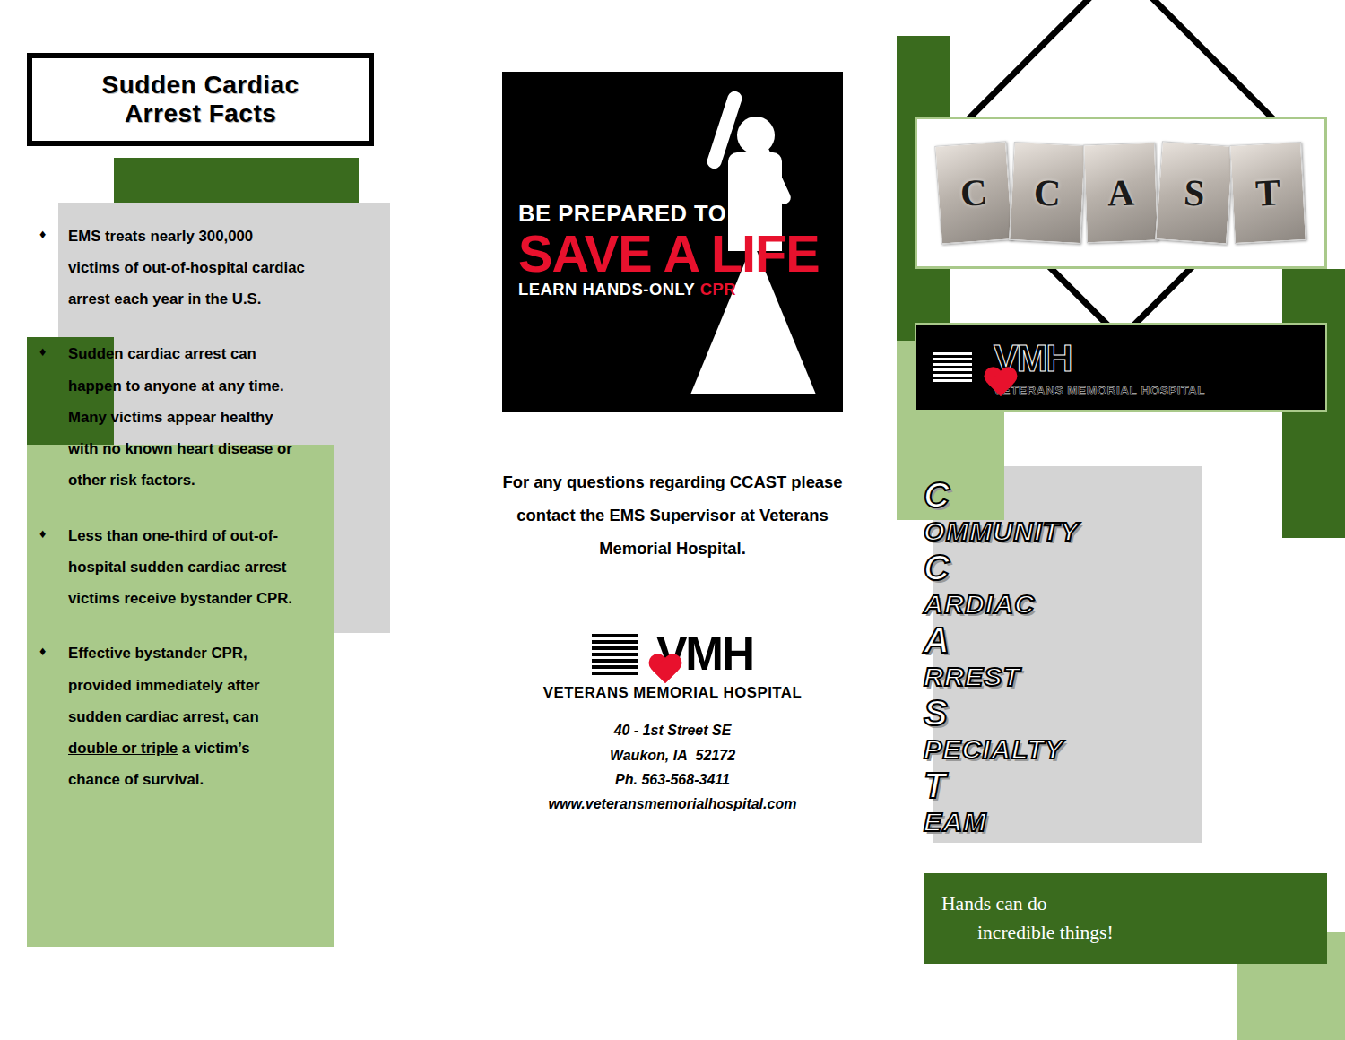Sudden Cardiac
Arrest Facts
EMS treats nearly 300,000 victims of out-of-hospital cardiac arrest each year in the U.S.
Sudden cardiac arrest can happen to anyone at any time. Many victims appear healthy with no known heart disease or other risk factors.
Less than one-third of out-of-hospital sudden cardiac arrest victims receive bystander CPR.
Effective bystander CPR, provided immediately after sudden cardiac arrest, can double or triple a victim’s chance of survival.
BE PREPARED TO SAVE A LIFE LEARN HANDS-ONLY CPR
For any questions regarding CCAST please contact the EMS Supervisor at Veterans Memorial Hospital.
VMH
VETERANS MEMORIAL HOSPITAL
40 - 1st Street SE
Waukon, IA 52172
Ph. 563-568-3411
www.veteransmemorialhospital.com
C
C
A
S
T
VMH
VETERANS MEMORIAL HOSPITAL
COMMUNITY CARDIAC ARREST SPECIALTY TEAM
Hands can do incredible things!